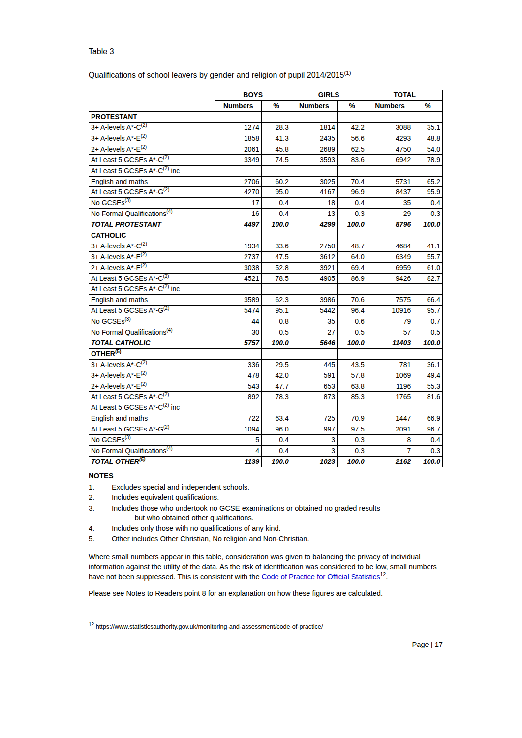Table 3
Qualifications of school leavers by gender and religion of pupil 2014/2015(1)
| | BOYS | GIRLS | TOTAL |
| --- | --- | --- | --- |
| Numbers | % | Numbers | % | Numbers | % |
| PROTESTANT | | | | | | |
| 3+ A-levels A*-C (2) | 1274 | 28.3 | 1814 | 42.2 | 3088 | 35.1 |
| 3+ A-levels A*-E (2) | 1858 | 41.3 | 2435 | 56.6 | 4293 | 48.8 |
| 2+ A-levels A*-E (2) | 2061 | 45.8 | 2689 | 62.5 | 4750 | 54.0 |
| At Least 5 GCSEs A*-C (2) | 3349 | 74.5 | 3593 | 83.6 | 6942 | 78.9 |
| At Least 5 GCSEs A*-C (2) inc | | | | | | |
| English and maths | 2706 | 60.2 | 3025 | 70.4 | 5731 | 65.2 |
| At Least 5 GCSEs A*-G (2) | 4270 | 95.0 | 4167 | 96.9 | 8437 | 95.9 |
| No GCSEs (3) | 17 | 0.4 | 18 | 0.4 | 35 | 0.4 |
| No Formal Qualifications (4) | 16 | 0.4 | 13 | 0.3 | 29 | 0.3 |
| TOTAL PROTESTANT | 4497 | 100.0 | 4299 | 100.0 | 8796 | 100.0 |
| CATHOLIC | | | | | | |
| 3+ A-levels A*-C (2) | 1934 | 33.6 | 2750 | 48.7 | 4684 | 41.1 |
| 3+ A-levels A*-E (2) | 2737 | 47.5 | 3612 | 64.0 | 6349 | 55.7 |
| 2+ A-levels A*-E (2) | 3038 | 52.8 | 3921 | 69.4 | 6959 | 61.0 |
| At Least 5 GCSEs A*-C (2) | 4521 | 78.5 | 4905 | 86.9 | 9426 | 82.7 |
| At Least 5 GCSEs A*-C (2) inc | | | | | | |
| English and maths | 3589 | 62.3 | 3986 | 70.6 | 7575 | 66.4 |
| At Least 5 GCSEs A*-G (2) | 5474 | 95.1 | 5442 | 96.4 | 10916 | 95.7 |
| No GCSEs (3) | 44 | 0.8 | 35 | 0.6 | 79 | 0.7 |
| No Formal Qualifications (4) | 30 | 0.5 | 27 | 0.5 | 57 | 0.5 |
| TOTAL CATHOLIC | 5757 | 100.0 | 5646 | 100.0 | 11403 | 100.0 |
| OTHER (5) | | | | | | |
| 3+ A-levels A*-C (2) | 336 | 29.5 | 445 | 43.5 | 781 | 36.1 |
| 3+ A-levels A*-E (2) | 478 | 42.0 | 591 | 57.8 | 1069 | 49.4 |
| 2+ A-levels A*-E (2) | 543 | 47.7 | 653 | 63.8 | 1196 | 55.3 |
| At Least 5 GCSEs A*-C (2) | 892 | 78.3 | 873 | 85.3 | 1765 | 81.6 |
| At Least 5 GCSEs A*-C (2) inc | | | | | | |
| English and maths | 722 | 63.4 | 725 | 70.9 | 1447 | 66.9 |
| At Least 5 GCSEs A*-G (2) | 1094 | 96.0 | 997 | 97.5 | 2091 | 96.7 |
| No GCSEs (3) | 5 | 0.4 | 3 | 0.3 | 8 | 0.4 |
| No Formal Qualifications (4) | 4 | 0.4 | 3 | 0.3 | 7 | 0.3 |
| TOTAL OTHER (5) | 1139 | 100.0 | 1023 | 100.0 | 2162 | 100.0 |
NOTES
1. Excludes special and independent schools.
2. Includes equivalent qualifications.
3. Includes those who undertook no GCSE examinations or obtained no graded results but who obtained other qualifications.
4. Includes only those with no qualifications of any kind.
5. Other includes Other Christian, No religion and Non-Christian.
Where small numbers appear in this table, consideration was given to balancing the privacy of individual information against the utility of the data. As the risk of identification was considered to be low, small numbers have not been suppressed. This is consistent with the Code of Practice for Official Statistics12.
Please see Notes to Readers point 8 for an explanation on how these figures are calculated.
12 https://www.statisticsauthority.gov.uk/monitoring-and-assessment/code-of-practice/
Page | 17